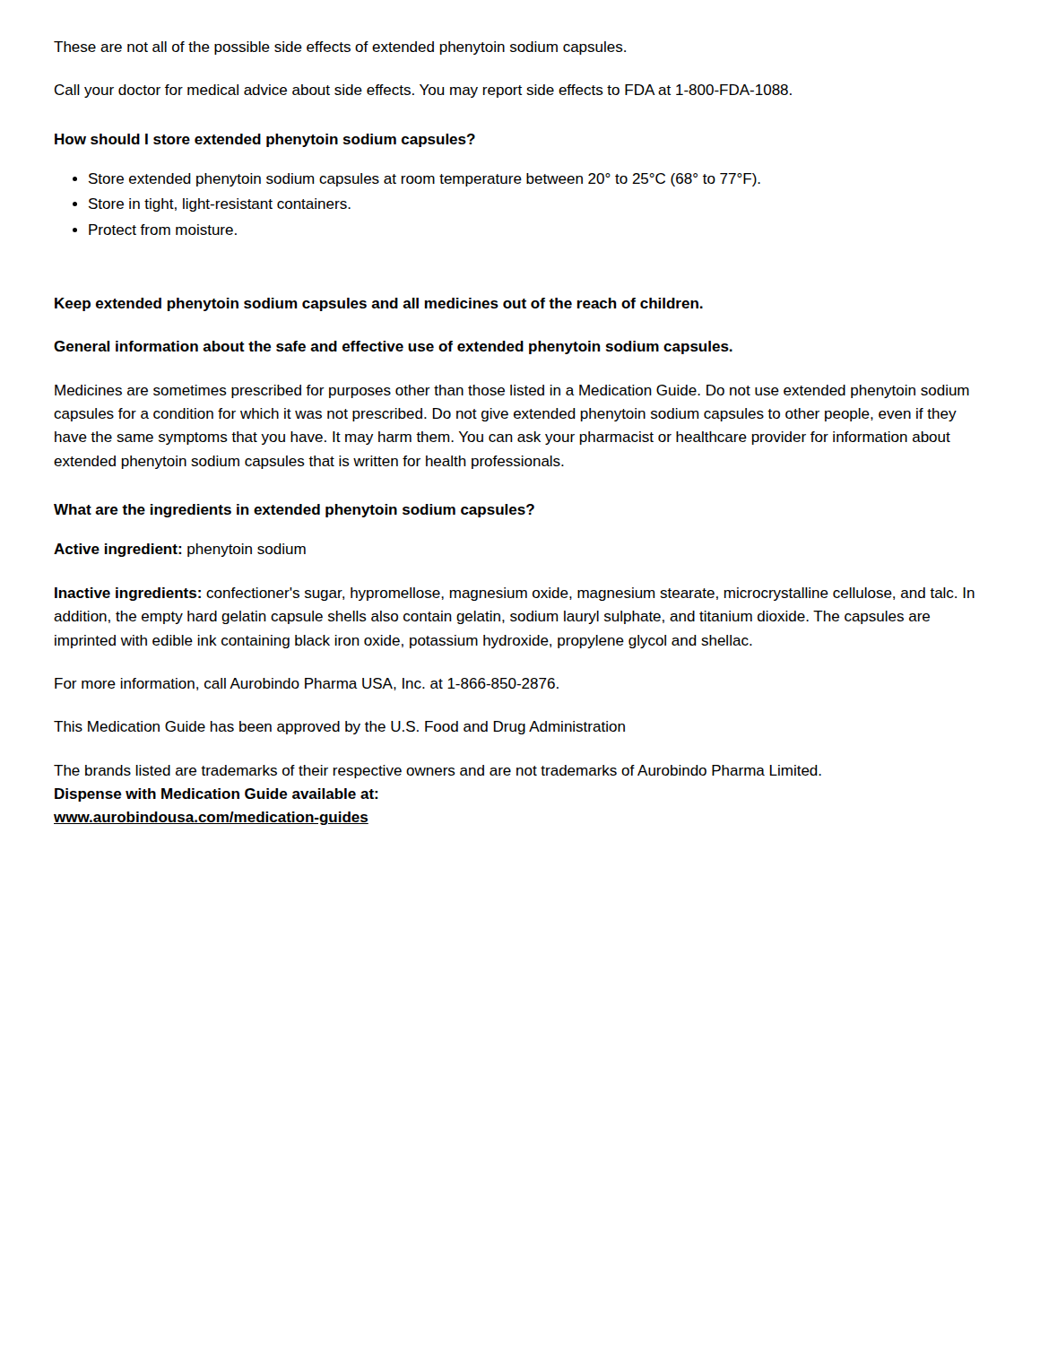These are not all of the possible side effects of extended phenytoin sodium capsules.
Call your doctor for medical advice about side effects. You may report side effects to FDA at 1-800-FDA-1088.
How should I store extended phenytoin sodium capsules?
Store extended phenytoin sodium capsules at room temperature between 20° to 25°C (68° to 77°F).
Store in tight, light-resistant containers.
Protect from moisture.
Keep extended phenytoin sodium capsules and all medicines out of the reach of children.
General information about the safe and effective use of extended phenytoin sodium capsules.
Medicines are sometimes prescribed for purposes other than those listed in a Medication Guide. Do not use extended phenytoin sodium capsules for a condition for which it was not prescribed. Do not give extended phenytoin sodium capsules to other people, even if they have the same symptoms that you have. It may harm them. You can ask your pharmacist or healthcare provider for information about extended phenytoin sodium capsules that is written for health professionals.
What are the ingredients in extended phenytoin sodium capsules?
Active ingredient: phenytoin sodium
Inactive ingredients: confectioner's sugar, hypromellose, magnesium oxide, magnesium stearate, microcrystalline cellulose, and talc. In addition, the empty hard gelatin capsule shells also contain gelatin, sodium lauryl sulphate, and titanium dioxide. The capsules are imprinted with edible ink containing black iron oxide, potassium hydroxide, propylene glycol and shellac.
For more information, call Aurobindo Pharma USA, Inc. at 1-866-850-2876.
This Medication Guide has been approved by the U.S. Food and Drug Administration
The brands listed are trademarks of their respective owners and are not trademarks of Aurobindo Pharma Limited.
Dispense with Medication Guide available at:
www.aurobindousa.com/medication-guides